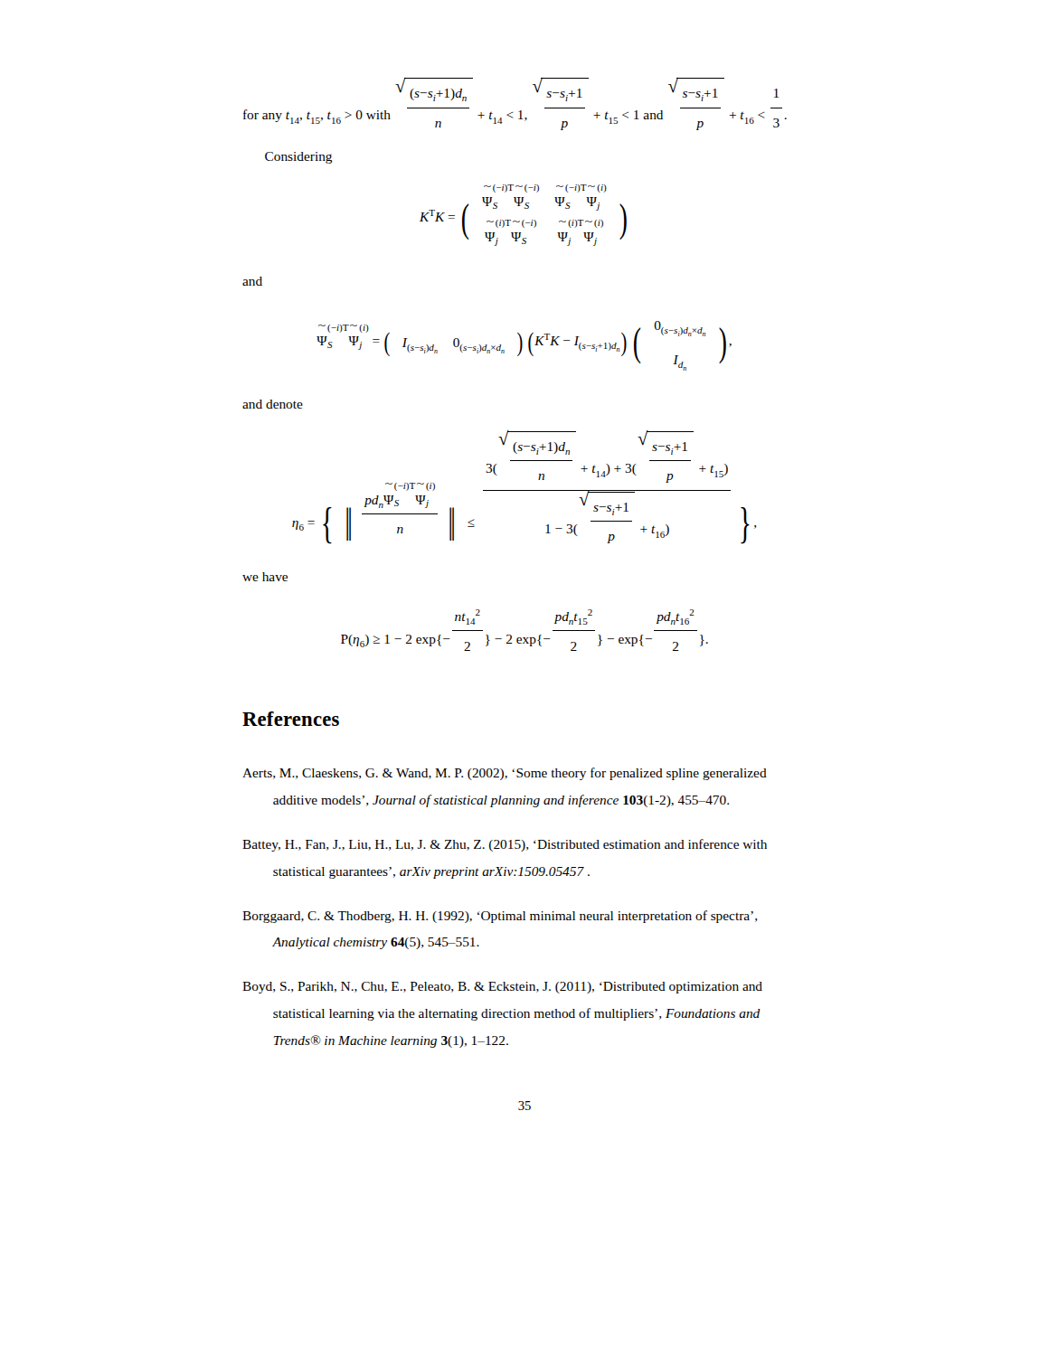for any t14, t15, t16 > 0 with (s−si+1)dn n + t14 < 1, s−si+1 p + t15 < 1 and s−si+1 p + t16 < 13.
Considering
KTK = (
| ~ Ψ (− i )T S ~ Ψ (− i ) S | ~ Ψ (− i )T S ~ Ψ ( i ) j |
| ~ Ψ ( i )T j ~ Ψ (− i ) S | ~ Ψ ( i )T j ~ Ψ ( i ) j |
)
and
~Ψ(−i)T S~Ψ(i) j = (
| I ( s − s i ) d n | 0 ( s − s i ) d n × d n |
) (KTK − I(s−si+1)dn) (
| 0 ( s − s i ) d n × d n |
| I d n |
),
and denote
η6 = { ∥ pdn~Ψ(−i)T S~Ψ(i) j n ∥ ≤ 3((s−si+1)dn n + t14) + 3(s−si+1 p + t15) 1 − 3(s−si+1 p + t16) },
we have
P(η6) ≥ 1 − 2 exp{−nt1422} − 2 exp{−pdnt1522} − exp{−pdnt1622}.
References
Aerts, M., Claeskens, G. & Wand, M. P. (2002), ‘Some theory for penalized spline generalized additive models’, Journal of statistical planning and inference 103(1-2), 455–470.
Battey, H., Fan, J., Liu, H., Lu, J. & Zhu, Z. (2015), ‘Distributed estimation and inference with statistical guarantees’, arXiv preprint arXiv:1509.05457 .
Borggaard, C. & Thodberg, H. H. (1992), ‘Optimal minimal neural interpretation of spectra’, Analytical chemistry 64(5), 545–551.
Boyd, S., Parikh, N., Chu, E., Peleato, B. & Eckstein, J. (2011), ‘Distributed optimization and statistical learning via the alternating direction method of multipliers’, Foundations and Trends® in Machine learning 3(1), 1–122.
35